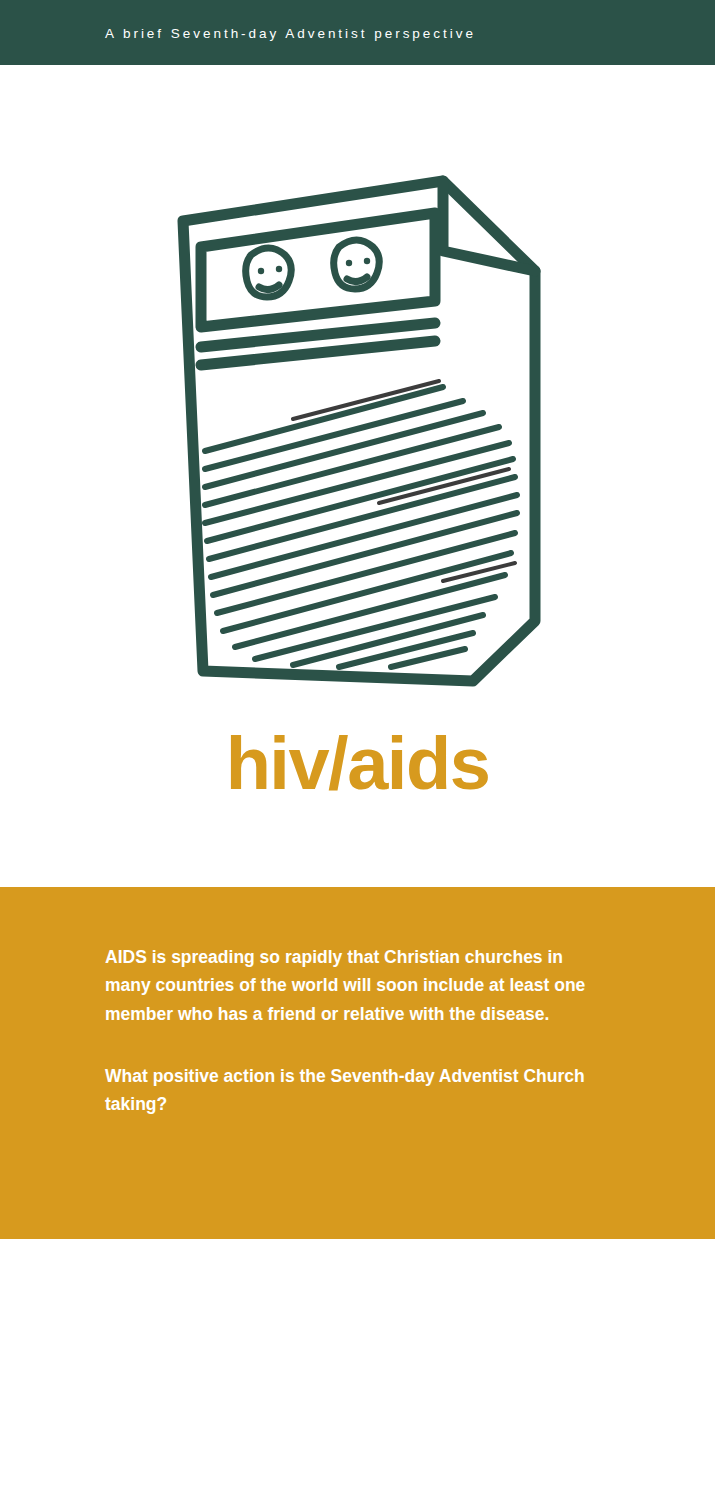A brief Seventh-day Adventist perspective
Illustration: a woodcut-style book with two faces
hiv/aids
AIDS is spreading so rapidly that Christian churches in many countries of the world will soon include at least one member who has a friend or relative with the disease.
What positive action is the Seventh-day Adventist Church taking?